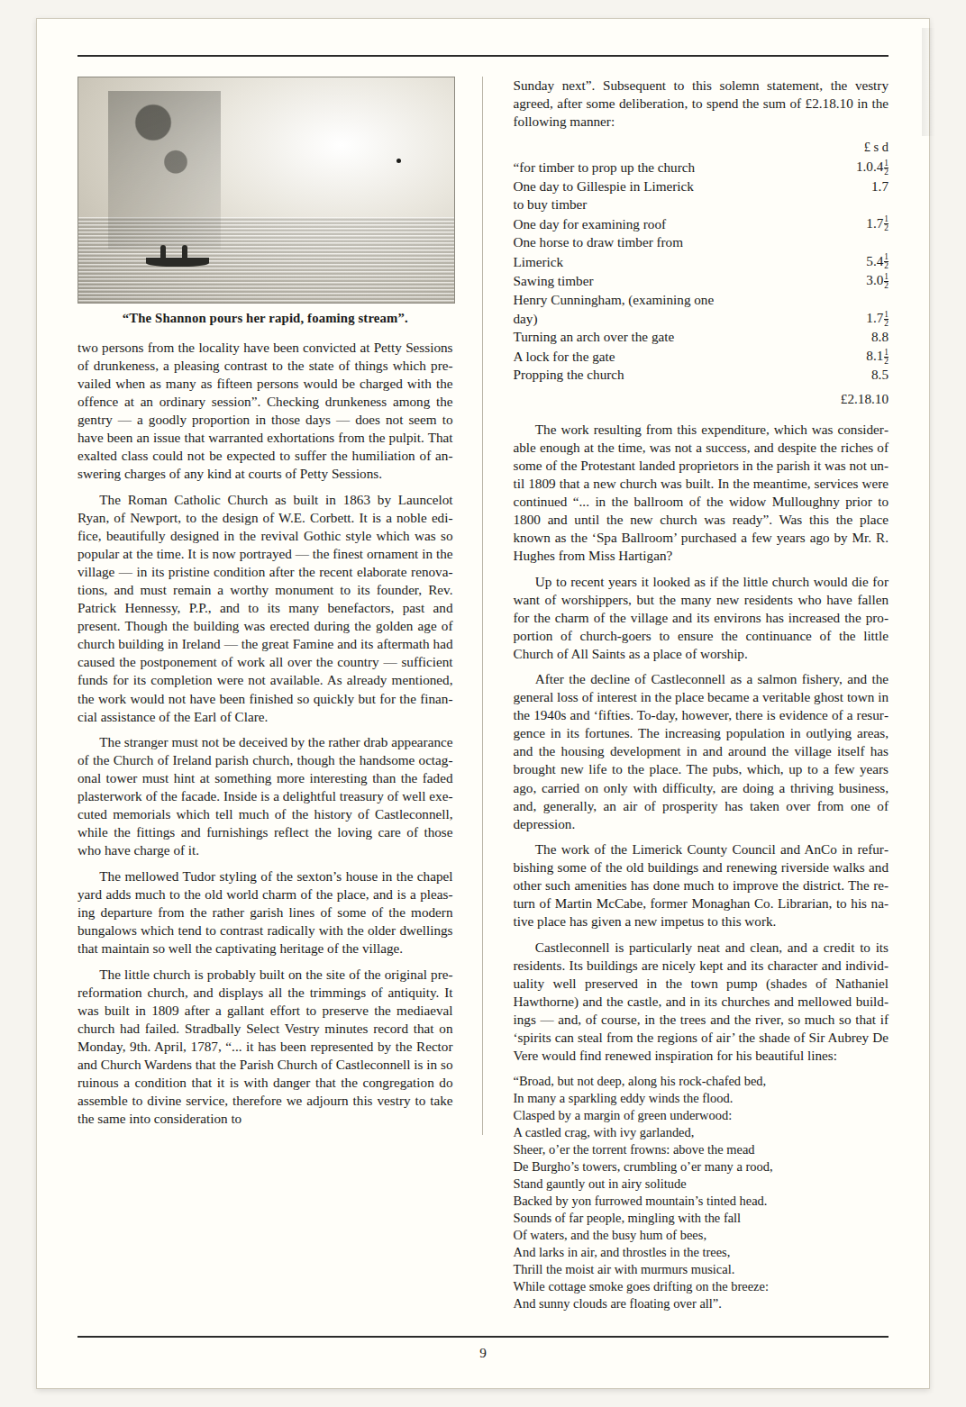“The Shannon pours her rapid, foaming stream”.
two persons from the locality have been convicted at Petty Sessions of drunkeness, a pleasing contrast to the state of things which prevailed when as many as fifteen persons would be charged with the offence at an ordinary session”. Checking drunkeness among the gentry — a goodly proportion in those days — does not seem to have been an issue that warranted exhortations from the pulpit. That exalted class could not be expected to suffer the humiliation of answering charges of any kind at courts of Petty Sessions.
The Roman Catholic Church as built in 1863 by Launcelot Ryan, of Newport, to the design of W.E. Corbett. It is a noble edifice, beautifully designed in the revival Gothic style which was so popular at the time. It is now portrayed — the finest ornament in the village — in its pristine condition after the recent elaborate renovations, and must remain a worthy monument to its founder, Rev. Patrick Hennessy, P.P., and to its many benefactors, past and present. Though the building was erected during the golden age of church building in Ireland — the great Famine and its aftermath had caused the postponement of work all over the country — sufficient funds for its completion were not available. As already mentioned, the work would not have been finished so quickly but for the financial assistance of the Earl of Clare.
The stranger must not be deceived by the rather drab appearance of the Church of Ireland parish church, though the handsome octagonal tower must hint at something more interesting than the faded plasterwork of the facade. Inside is a delightful treasury of well executed memorials which tell much of the history of Castleconnell, while the fittings and furnishings reflect the loving care of those who have charge of it.
The mellowed Tudor styling of the sexton’s house in the chapel yard adds much to the old world charm of the place, and is a pleasing departure from the rather garish lines of some of the modern bungalows which tend to contrast radically with the older dwellings that maintain so well the captivating heritage of the village.
The little church is probably built on the site of the original pre-reformation church, and displays all the trimmings of antiquity. It was built in 1809 after a gallant effort to preserve the mediaeval church had failed. Stradbally Select Vestry minutes record that on Monday, 9th. April, 1787, “... it has been represented by the Rector and Church Wardens that the Parish Church of Castleconnell is in so ruinous a condition that it is with danger that the congregation do assemble to divine service, therefore we adjourn this vestry to take the same into consideration to
Sunday next”. Subsequent to this solemn statement, the vestry agreed, after some deliberation, to spend the sum of £2.18.10 in the following manner:
| | £ s d |
| “for timber to prop up the church | 1.0.4 1 2 |
| One day to Gillespie in Limerick | 1.7 |
| to buy timber | |
| One day for examining roof | 1.7 1 2 |
| One horse to draw timber from | |
| Limerick | 5.4 1 2 |
| Sawing timber | 3.0 1 2 |
| Henry Cunningham, (examining one | |
| day) | 1.7 1 2 |
| Turning an arch over the gate | 8.8 |
| A lock for the gate | 8.1 1 2 |
| Propping the church | 8.5 |
| | £2.18.10 |
The work resulting from this expenditure, which was considerable enough at the time, was not a success, and despite the riches of some of the Protestant landed proprietors in the parish it was not until 1809 that a new church was built. In the meantime, services were continued “... in the ballroom of the widow Mulloughny prior to 1800 and until the new church was ready”. Was this the place known as the ‘Spa Ballroom’ purchased a few years ago by Mr. R. Hughes from Miss Hartigan?
Up to recent years it looked as if the little church would die for want of worshippers, but the many new residents who have fallen for the charm of the village and its environs has increased the proportion of church-goers to ensure the continuance of the little Church of All Saints as a place of worship.
After the decline of Castleconnell as a salmon fishery, and the general loss of interest in the place became a veritable ghost town in the 1940s and ‘fifties. To-day, however, there is evidence of a resurgence in its fortunes. The increasing population in outlying areas, and the housing development in and around the village itself has brought new life to the place. The pubs, which, up to a few years ago, carried on only with difficulty, are doing a thriving business, and, generally, an air of prosperity has taken over from one of depression.
The work of the Limerick County Council and AnCo in refurbishing some of the old buildings and renewing riverside walks and other such amenities has done much to improve the district. The return of Martin McCabe, former Monaghan Co. Librarian, to his native place has given a new impetus to this work.
Castleconnell is particularly neat and clean, and a credit to its residents. Its buildings are nicely kept and its character and individuality well preserved in the town pump (shades of Nathaniel Hawthorne) and the castle, and in its churches and mellowed buildings — and, of course, in the trees and the river, so much so that if ‘spirits can steal from the regions of air’ the shade of Sir Aubrey De Vere would find renewed inspiration for his beautiful lines:
“Broad, but not deep, along his rock-chafed bed,
In many a sparkling eddy winds the flood.
Clasped by a margin of green underwood:
A castled crag, with ivy garlanded,
Sheer, o’er the torrent frowns: above the mead
De Burgho’s towers, crumbling o’er many a rood,
Stand gauntly out in airy solitude
Backed by yon furrowed mountain’s tinted head.
Sounds of far people, mingling with the fall
Of waters, and the busy hum of bees,
And larks in air, and throstles in the trees,
Thrill the moist air with murmurs musical.
While cottage smoke goes drifting on the breeze:
And sunny clouds are floating over all”.
9